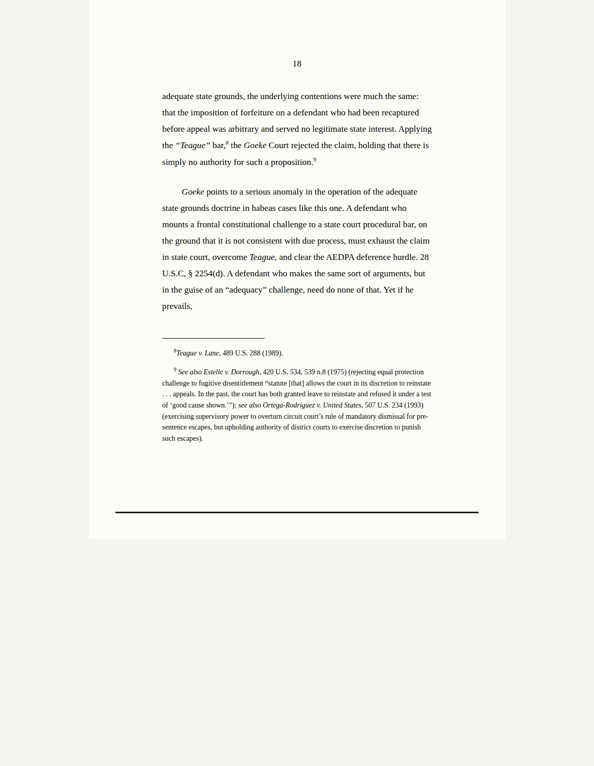18
adequate state grounds, the underlying contentions were much the same: that the imposition of forfeiture on a defendant who had been recaptured before appeal was arbitrary and served no legitimate state interest. Applying the “Teague” bar,8 the Goeke Court rejected the claim, holding that there is simply no authority for such a proposition.9
Goeke points to a serious anomaly in the operation of the adequate state grounds doctrine in habeas cases like this one. A defendant who mounts a frontal constitutional challenge to a state court procedural bar, on the ground that it is not consistent with due process, must exhaust the claim in state court, overcome Teague, and clear the AEDPA deference hurdle. 28 U.S.C, § 2254(d). A defendant who makes the same sort of arguments, but in the guise of an “adequacy” challenge, need do none of that. Yet if he prevails,
8Teague v. Lane, 489 U.S. 288 (1989).
9 See also Estelle v. Dorrough, 420 U.S. 534, 539 n.8 (1975) (rejecting equal protection challenge to fugitive disentitlement “statute [that] allows the court in its discretion to reinstate . . . appeals. In the past, the court has both granted leave to reinstate and refused it under a test of ‘good cause shown.’”); see also Ortega-Rodriguez v. United States, 507 U.S. 234 (1993) (exercising supervisory power to overturn circuit court’s rule of mandatory dismissal for pre-sentence escapes, but upholding authority of district courts to exercise discretion to punish such escapes).